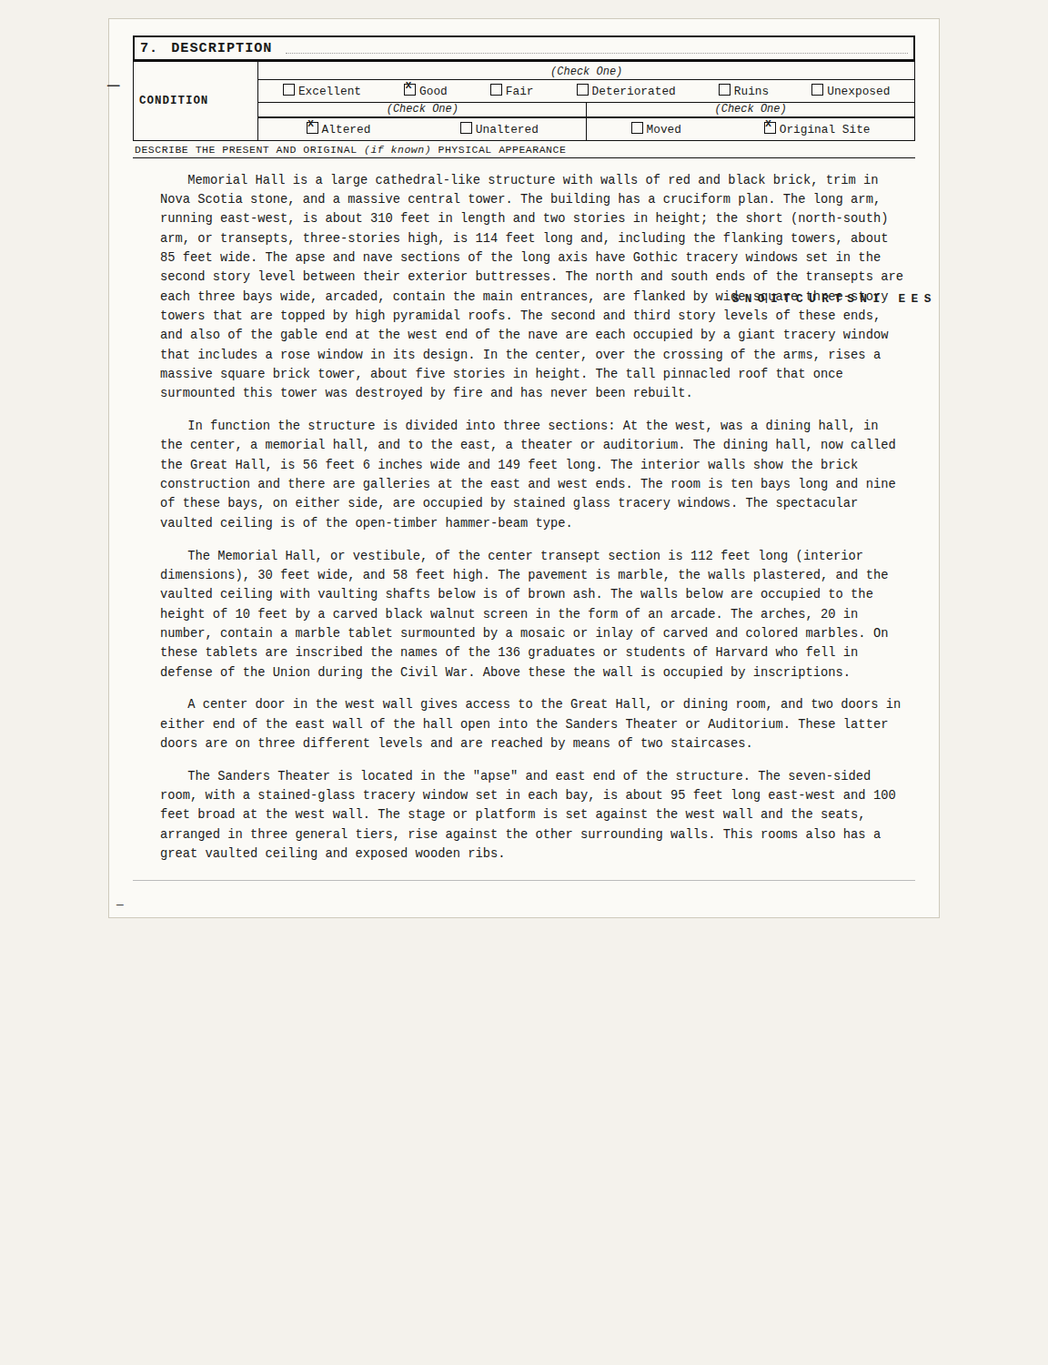—
7. DESCRIPTION
| CONDITION | (Check One) |
| Excellent Good Fair Deteriorated Ruins Unexposed |
| (Check One) (Check One) |
| Altered Unaltered Moved Original Site |
DESCRIBE THE PRESENT AND ORIGINAL (if known) PHYSICAL APPEARANCE
SEE INSTRUCTIONS
Memorial Hall is a large cathedral-like structure with walls of red and black brick, trim in Nova Scotia stone, and a massive central tower. The building has a cruciform plan. The long arm, running east-west, is about 310 feet in length and two stories in height; the short (north-south) arm, or transepts, three-stories high, is 114 feet long and, including the flanking towers, about 85 feet wide. The apse and nave sections of the long axis have Gothic tracery windows set in the second story level between their exterior buttresses. The north and south ends of the transepts are each three bays wide, arcaded, contain the main entrances, are flanked by wide square three-story towers that are topped by high pyramidal roofs. The second and third story levels of these ends, and also of the gable end at the west end of the nave are each occupied by a giant tracery window that includes a rose window in its design. In the center, over the crossing of the arms, rises a massive square brick tower, about five stories in height. The tall pinnacled roof that once surmounted this tower was destroyed by fire and has never been rebuilt.
In function the structure is divided into three sections: At the west, was a dining hall, in the center, a memorial hall, and to the east, a theater or auditorium. The dining hall, now called the Great Hall, is 56 feet 6 inches wide and 149 feet long. The interior walls show the brick construction and there are galleries at the east and west ends. The room is ten bays long and nine of these bays, on either side, are occupied by stained glass tracery windows. The spectacular vaulted ceiling is of the open-timber hammer-beam type.
The Memorial Hall, or vestibule, of the center transept section is 112 feet long (interior dimensions), 30 feet wide, and 58 feet high. The pavement is marble, the walls plastered, and the vaulted ceiling with vaulting shafts below is of brown ash. The walls below are occupied to the height of 10 feet by a carved black walnut screen in the form of an arcade. The arches, 20 in number, contain a marble tablet surmounted by a mosaic or inlay of carved and colored marbles. On these tablets are inscribed the names of the 136 graduates or students of Harvard who fell in defense of the Union during the Civil War. Above these the wall is occupied by inscriptions.
A center door in the west wall gives access to the Great Hall, or dining room, and two doors in either end of the east wall of the hall open into the Sanders Theater or Auditorium. These latter doors are on three different levels and are reached by means of two staircases.
The Sanders Theater is located in the "apse" and east end of the structure. The seven-sided room, with a stained-glass tracery window set in each bay, is about 95 feet long east-west and 100 feet broad at the west wall. The stage or platform is set against the west wall and the seats, arranged in three general tiers, rise against the other surrounding walls. This rooms also has a great vaulted ceiling and exposed wooden ribs.
—